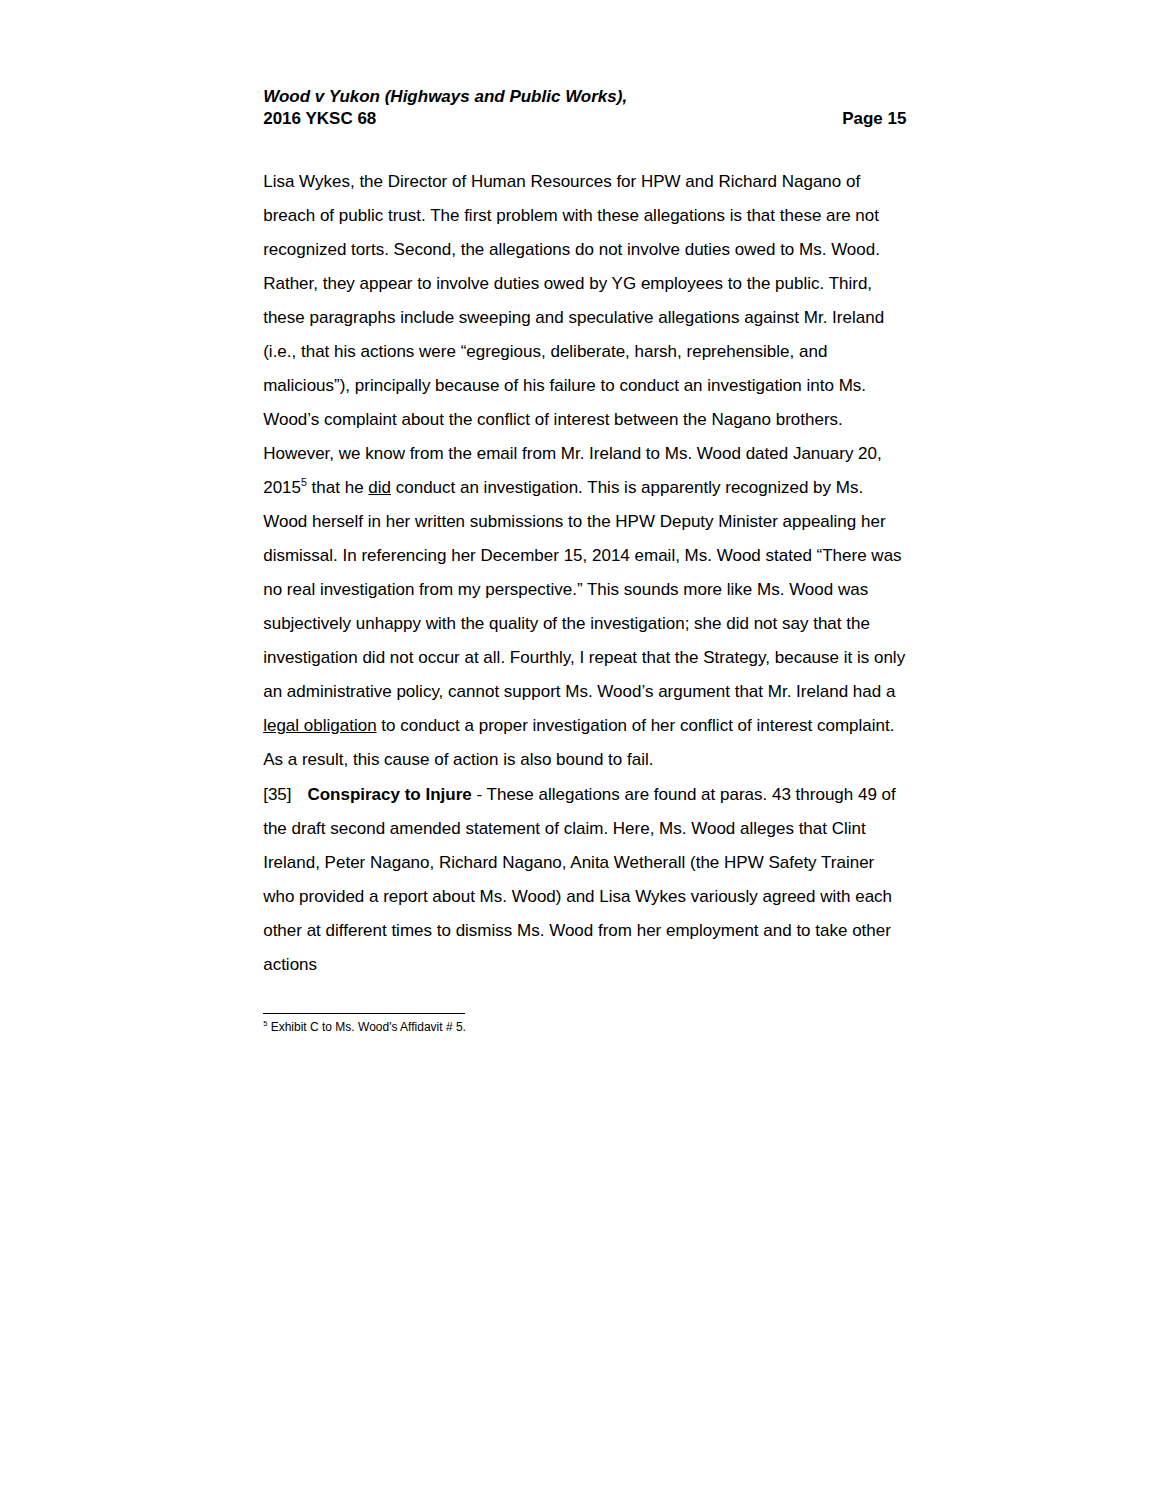Wood v Yukon (Highways and Public Works),
2016 YKSC 68
Page 15
Lisa Wykes, the Director of Human Resources for HPW and Richard Nagano of breach of public trust. The first problem with these allegations is that these are not recognized torts. Second, the allegations do not involve duties owed to Ms. Wood. Rather, they appear to involve duties owed by YG employees to the public. Third, these paragraphs include sweeping and speculative allegations against Mr. Ireland (i.e., that his actions were “egregious, deliberate, harsh, reprehensible, and malicious”), principally because of his failure to conduct an investigation into Ms. Wood’s complaint about the conflict of interest between the Nagano brothers. However, we know from the email from Mr. Ireland to Ms. Wood dated January 20, 20155 that he did conduct an investigation. This is apparently recognized by Ms. Wood herself in her written submissions to the HPW Deputy Minister appealing her dismissal. In referencing her December 15, 2014 email, Ms. Wood stated “There was no real investigation from my perspective.” This sounds more like Ms. Wood was subjectively unhappy with the quality of the investigation; she did not say that the investigation did not occur at all. Fourthly, I repeat that the Strategy, because it is only an administrative policy, cannot support Ms. Wood’s argument that Mr. Ireland had a legal obligation to conduct a proper investigation of her conflict of interest complaint. As a result, this cause of action is also bound to fail.
[35] Conspiracy to Injure - These allegations are found at paras. 43 through 49 of the draft second amended statement of claim. Here, Ms. Wood alleges that Clint Ireland, Peter Nagano, Richard Nagano, Anita Wetherall (the HPW Safety Trainer who provided a report about Ms. Wood) and Lisa Wykes variously agreed with each other at different times to dismiss Ms. Wood from her employment and to take other actions
5 Exhibit C to Ms. Wood's Affidavit # 5.